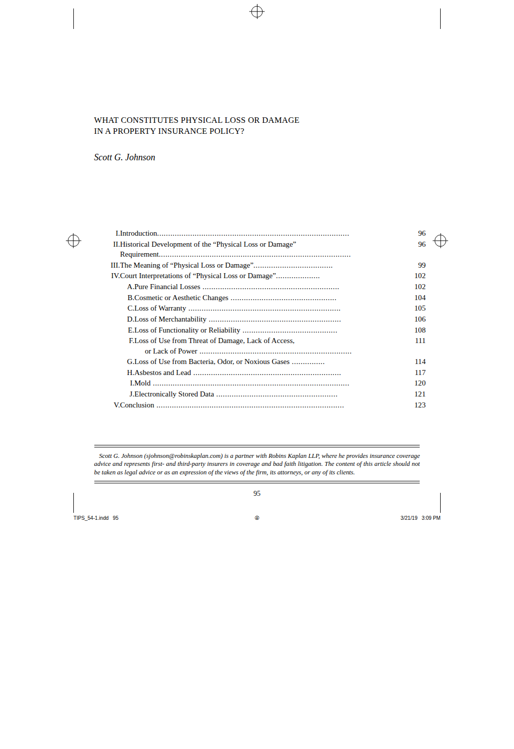What Constitutes Physical Loss or Damage
in a Property Insurance Policy?
Scott G. Johnson
| I. | Introduction ....................................................................................... | 96 |
| II. | Historical Development of the “Physical Loss or Damage” Requirement ....................................................................................... | 96 |
| III. | The Meaning of “Physical Loss or Damage” .................................... | 99 |
| IV. | Court Interpretations of “Physical Loss or Damage” .................... | 102 |
| | A. | Pure Financial Losses .............................................................. | 102 |
| | B. | Cosmetic or Aesthetic Changes ................................................ | 104 |
| | C. | Loss of Warranty ..................................................................... | 105 |
| | D. | Loss of Merchantability ............................................................ | 106 |
| | E. | Loss of Functionality or Reliability ........................................... | 108 |
| | F. | Loss of Use from Threat of Damage, Lack of Access, or Lack of Power ..................................................................... | 111 |
| | G. | Loss of Use from Bacteria, Odor, or Noxious Gases ............... | 114 |
| | H. | Asbestos and Lead ................................................................... | 117 |
| | I. | Mold ......................................................................................... | 120 |
| | J. | Electronically Stored Data ....................................................... | 121 |
| V. | Conclusion ..................................................................................... | 123 |
Scott G. Johnson (sjohnson@robinskaplan.com) is a partner with Robins Kaplan LLP, where he provides insurance coverage advice and represents first- and third-party insurers in coverage and bad faith litigation. The content of this article should not be taken as legal advice or as an expression of the views of the firm, its attorneys, or any of its clients.
95
TIPS_54-1.indd 95 ⦿ 3/21/19 3:09 PM